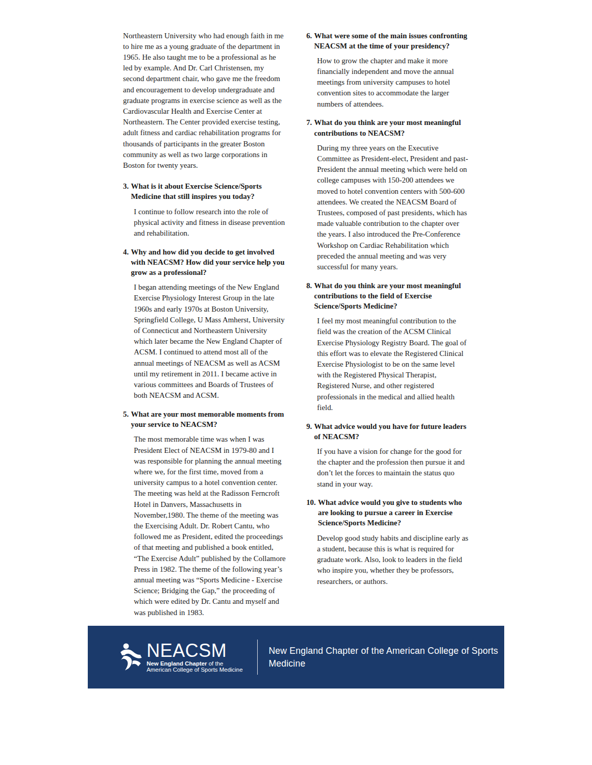Northeastern University who had enough faith in me to hire me as a young graduate of the department in 1965. He also taught me to be a professional as he led by example. And Dr. Carl Christensen, my second department chair, who gave me the freedom and encouragement to develop undergraduate and graduate programs in exercise science as well as the Cardiovascular Health and Exercise Center at Northeastern. The Center provided exercise testing, adult fitness and cardiac rehabilitation programs for thousands of participants in the greater Boston community as well as two large corporations in Boston for twenty years.
3. What is it about Exercise Science/Sports Medicine that still inspires you today?
I continue to follow research into the role of physical activity and fitness in disease prevention and rehabilitation.
4. Why and how did you decide to get involved with NEACSM? How did your service help you grow as a professional?
I began attending meetings of the New England Exercise Physiology Interest Group in the late 1960s and early 1970s at Boston University, Springfield College, U Mass Amherst, University of Connecticut and Northeastern University which later became the New England Chapter of ACSM. I continued to attend most all of the annual meetings of NEACSM as well as ACSM until my retirement in 2011. I became active in various committees and Boards of Trustees of both NEACSM and ACSM.
5. What are your most memorable moments from your service to NEACSM?
The most memorable time was when I was President Elect of NEACSM in 1979-80 and I was responsible for planning the annual meeting where we, for the first time, moved from a university campus to a hotel convention center. The meeting was held at the Radisson Ferncroft Hotel in Danvers, Massachusetts in November,1980. The theme of the meeting was the Exercising Adult. Dr. Robert Cantu, who followed me as President, edited the proceedings of that meeting and published a book entitled, “The Exercise Adult” published by the Collamore Press in 1982. The theme of the following year’s annual meeting was “Sports Medicine - Exercise Science; Bridging the Gap,” the proceeding of which were edited by Dr. Cantu and myself and was published in 1983.
6. What were some of the main issues confronting NEACSM at the time of your presidency?
How to grow the chapter and make it more financially independent and move the annual meetings from university campuses to hotel convention sites to accommodate the larger numbers of attendees.
7. What do you think are your most meaningful contributions to NEACSM?
During my three years on the Executive Committee as President-elect, President and past- President the annual meeting which were held on college campuses with 150-200 attendees we moved to hotel convention centers with 500-600 attendees. We created the NEACSM Board of Trustees, composed of past presidents, which has made valuable contribution to the chapter over the years. I also introduced the Pre-Conference Workshop on Cardiac Rehabilitation which preceded the annual meeting and was very successful for many years.
8. What do you think are your most meaningful contributions to the field of Exercise Science/Sports Medicine?
I feel my most meaningful contribution to the field was the creation of the ACSM Clinical Exercise Physiology Registry Board. The goal of this effort was to elevate the Registered Clinical Exercise Physiologist to be on the same level with the Registered Physical Therapist, Registered Nurse, and other registered professionals in the medical and allied health field.
9. What advice would you have for future leaders of NEACSM?
If you have a vision for change for the good for the chapter and the profession then pursue it and don’t let the forces to maintain the status quo stand in your way.
10. What advice would you give to students who are looking to pursue a career in Exercise Science/Sports Medicine?
Develop good study habits and discipline early as a student, because this is what is required for graduate work. Also, look to leaders in the field who inspire you, whether they be professors, researchers, or authors.
NEACSM New England Chapter of the American College of Sports Medicine
New England Chapter of the American College of Sports Medicine